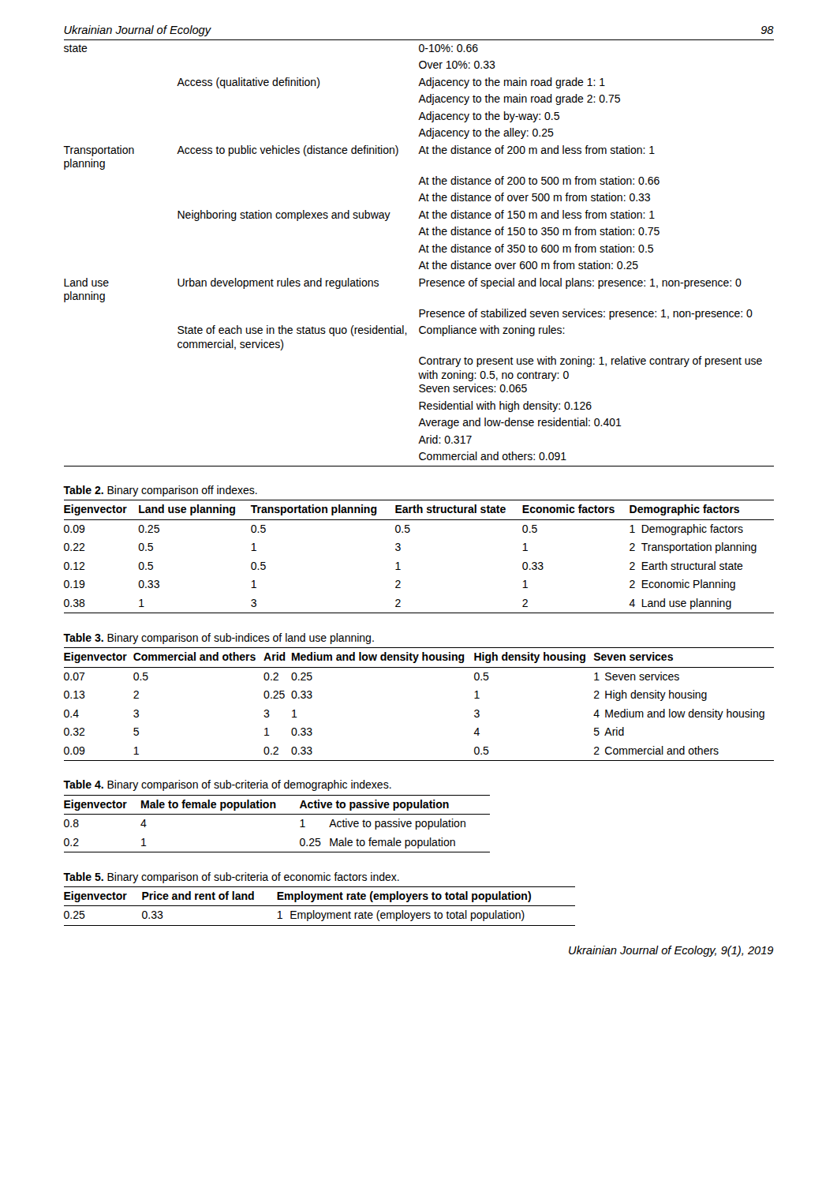Ukrainian Journal of Ecology 98
| state | | 0-10%: 0.66 |
| | | Over 10%: 0.33 |
| | Access (qualitative definition) | Adjacency to the main road grade 1: 1 |
| | | Adjacency to the main road grade 2: 0.75 |
| | | Adjacency to the by-way: 0.5 |
| | | Adjacency to the alley: 0.25 |
| Transportation planning | Access to public vehicles (distance definition) | At the distance of 200 m and less from station: 1 |
| | | At the distance of 200 to 500 m from station: 0.66 |
| | | At the distance of over 500 m from station: 0.33 |
| | Neighboring station complexes and subway | At the distance of 150 m and less from station: 1 |
| | | At the distance of 150 to 350 m from station: 0.75 |
| | | At the distance of 350 to 600 m from station: 0.5 |
| | | At the distance over 600 m from station: 0.25 |
| Land use planning | Urban development rules and regulations | Presence of special and local plans: presence: 1, non-presence: 0 |
| | | Presence of stabilized seven services: presence: 1, non-presence: 0 |
| | State of each use in the status quo (residential, commercial, services) | Compliance with zoning rules: |
| | | Contrary to present use with zoning: 1, relative contrary of present use with zoning: 0.5, no contrary: 0 Seven services: 0.065 |
| | | Residential with high density: 0.126 |
| | | Average and low-dense residential: 0.401 |
| | | Arid: 0.317 |
| | | Commercial and others: 0.091 |
Table 2. Binary comparison off indexes.
| Eigenvector | Land use planning | Transportation planning | Earth structural state | Economic factors | Demographic factors |
| --- | --- | --- | --- | --- | --- |
| 0.09 | 0.25 | 0.5 | 0.5 | 0.5 | 1 | Demographic factors |
| 0.22 | 0.5 | 1 | 3 | 1 | 2 | Transportation planning |
| 0.12 | 0.5 | 0.5 | 1 | 0.33 | 2 | Earth structural state |
| 0.19 | 0.33 | 1 | 2 | 1 | 2 | Economic Planning |
| 0.38 | 1 | 3 | 2 | 2 | 4 | Land use planning |
Table 3. Binary comparison of sub-indices of land use planning.
| Eigenvector | Commercial and others | Arid | Medium and low density housing | High density housing | Seven services |
| --- | --- | --- | --- | --- | --- |
| 0.07 | 0.5 | 0.2 | 0.25 | 0.5 | 1 | Seven services |
| 0.13 | 2 | 0.25 | 0.33 | 1 | 2 | High density housing |
| 0.4 | 3 | 3 | 1 | 3 | 4 | Medium and low density housing |
| 0.32 | 5 | 1 | 0.33 | 4 | 5 | Arid |
| 0.09 | 1 | 0.2 | 0.33 | 0.5 | 2 | Commercial and others |
Table 4. Binary comparison of sub-criteria of demographic indexes.
| Eigenvector | Male to female population | Active to passive population |
| --- | --- | --- |
| 0.8 | 4 | 1 | Active to passive population |
| 0.2 | 1 | 0.25 | Male to female population |
Table 5. Binary comparison of sub-criteria of economic factors index.
| Eigenvector | Price and rent of land | Employment rate (employers to total population) |
| --- | --- | --- |
| 0.25 | 0.33 | 1 | Employment rate (employers to total population) |
Ukrainian Journal of Ecology, 9(1), 2019